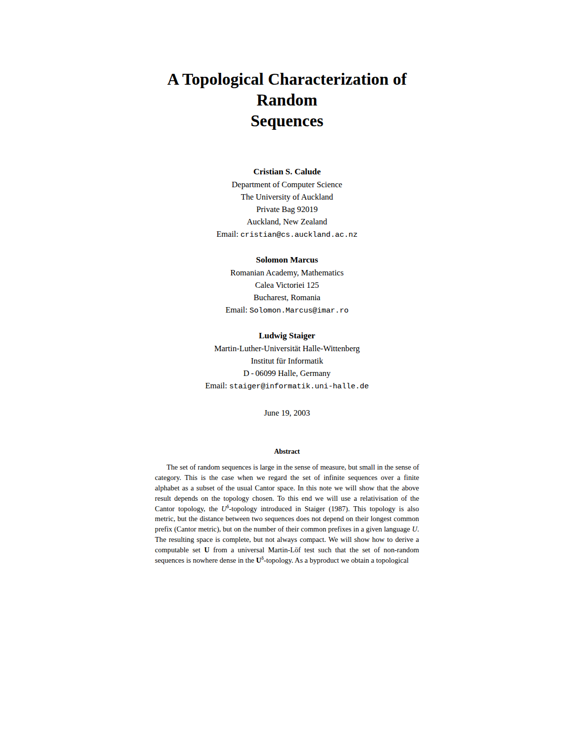A Topological Characterization of Random
Sequences
Cristian S. Calude
Department of Computer Science
The University of Auckland
Private Bag 92019
Auckland, New Zealand
Email: cristian@cs.auckland.ac.nz
Solomon Marcus
Romanian Academy, Mathematics
Calea Victoriei 125
Bucharest, Romania
Email: Solomon.Marcus@imar.ro
Ludwig Staiger
Martin-Luther-Universität Halle-Wittenberg
Institut für Informatik
D - 06099 Halle, Germany
Email: staiger@informatik.uni-halle.de
June 19, 2003
Abstract
The set of random sequences is large in the sense of measure, but small in the sense of category. This is the case when we regard the set of infinite sequences over a finite alphabet as a subset of the usual Cantor space. In this note we will show that the above result depends on the topology chosen. To this end we will use a relativisation of the Cantor topology, the Uδ-topology introduced in Staiger (1987). This topology is also metric, but the distance between two sequences does not depend on their longest common prefix (Cantor metric), but on the number of their common prefixes in a given language U. The resulting space is complete, but not always compact. We will show how to derive a computable set U from a universal Martin-Löf test such that the set of non-random sequences is nowhere dense in the Uδ-topology. As a byproduct we obtain a topological